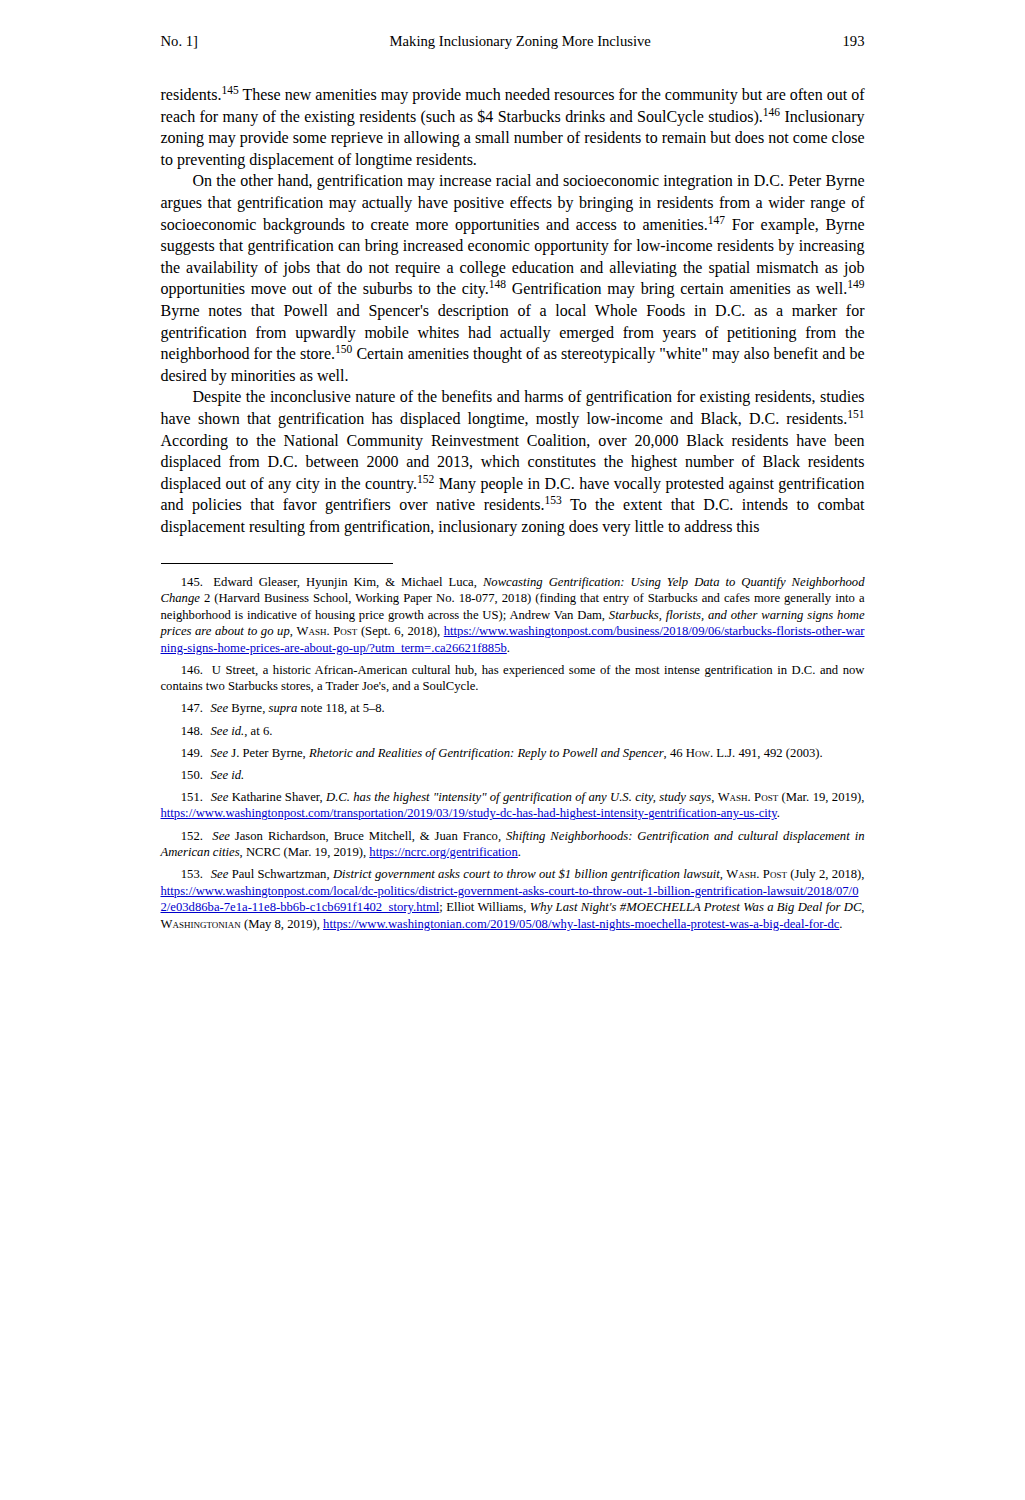No. 1] Making Inclusionary Zoning More Inclusive 193
residents.145 These new amenities may provide much needed resources for the community but are often out of reach for many of the existing residents (such as $4 Starbucks drinks and SoulCycle studios).146 Inclusionary zoning may provide some reprieve in allowing a small number of residents to remain but does not come close to preventing displacement of longtime residents.
On the other hand, gentrification may increase racial and socioeconomic integration in D.C. Peter Byrne argues that gentrification may actually have positive effects by bringing in residents from a wider range of socioeconomic backgrounds to create more opportunities and access to amenities.147 For example, Byrne suggests that gentrification can bring increased economic opportunity for low-income residents by increasing the availability of jobs that do not require a college education and alleviating the spatial mismatch as job opportunities move out of the suburbs to the city.148 Gentrification may bring certain amenities as well.149 Byrne notes that Powell and Spencer's description of a local Whole Foods in D.C. as a marker for gentrification from upwardly mobile whites had actually emerged from years of petitioning from the neighborhood for the store.150 Certain amenities thought of as stereotypically "white" may also benefit and be desired by minorities as well.
Despite the inconclusive nature of the benefits and harms of gentrification for existing residents, studies have shown that gentrification has displaced longtime, mostly low-income and Black, D.C. residents.151 According to the National Community Reinvestment Coalition, over 20,000 Black residents have been displaced from D.C. between 2000 and 2013, which constitutes the highest number of Black residents displaced out of any city in the country.152 Many people in D.C. have vocally protested against gentrification and policies that favor gentrifiers over native residents.153 To the extent that D.C. intends to combat displacement resulting from gentrification, inclusionary zoning does very little to address this
145. Edward Gleaser, Hyunjin Kim, & Michael Luca, Nowcasting Gentrification: Using Yelp Data to Quantify Neighborhood Change 2 (Harvard Business School, Working Paper No. 18-077, 2018) (finding that entry of Starbucks and cafes more generally into a neighborhood is indicative of housing price growth across the US); Andrew Van Dam, Starbucks, florists, and other warning signs home prices are about to go up, Wash. Post (Sept. 6, 2018), https://www.washingtonpost.com/business/2018/09/06/starbucks-florists-other-warning-signs-home-prices-are-about-go-up/?utm_term=.ca26621f885b.
146. U Street, a historic African-American cultural hub, has experienced some of the most intense gentrification in D.C. and now contains two Starbucks stores, a Trader Joe's, and a SoulCycle.
147. See Byrne, supra note 118, at 5–8.
148. See id., at 6.
149. See J. Peter Byrne, Rhetoric and Realities of Gentrification: Reply to Powell and Spencer, 46 How. L.J. 491, 492 (2003).
150. See id.
151. See Katharine Shaver, D.C. has the highest "intensity" of gentrification of any U.S. city, study says, Wash. Post (Mar. 19, 2019), https://www.washingtonpost.com/transportation/2019/03/19/study-dc-has-had-highest-intensity-gentrification-any-us-city.
152. See Jason Richardson, Bruce Mitchell, & Juan Franco, Shifting Neighborhoods: Gentrification and cultural displacement in American cities, NCRC (Mar. 19, 2019), https://ncrc.org/gentrification.
153. See Paul Schwartzman, District government asks court to throw out $1 billion gentrification lawsuit, Wash. Post (July 2, 2018), https://www.washingtonpost.com/local/dc-politics/district-government-asks-court-to-throw-out-1-billion-gentrification-lawsuit/2018/07/02/e03d86ba-7e1a-11e8-bb6b-c1cb691f1402_story.html; Elliot Williams, Why Last Night's #MOECHELLA Protest Was a Big Deal for DC, Washingtonian (May 8, 2019), https://www.washingtonian.com/2019/05/08/why-last-nights-moechella-protest-was-a-big-deal-for-dc.